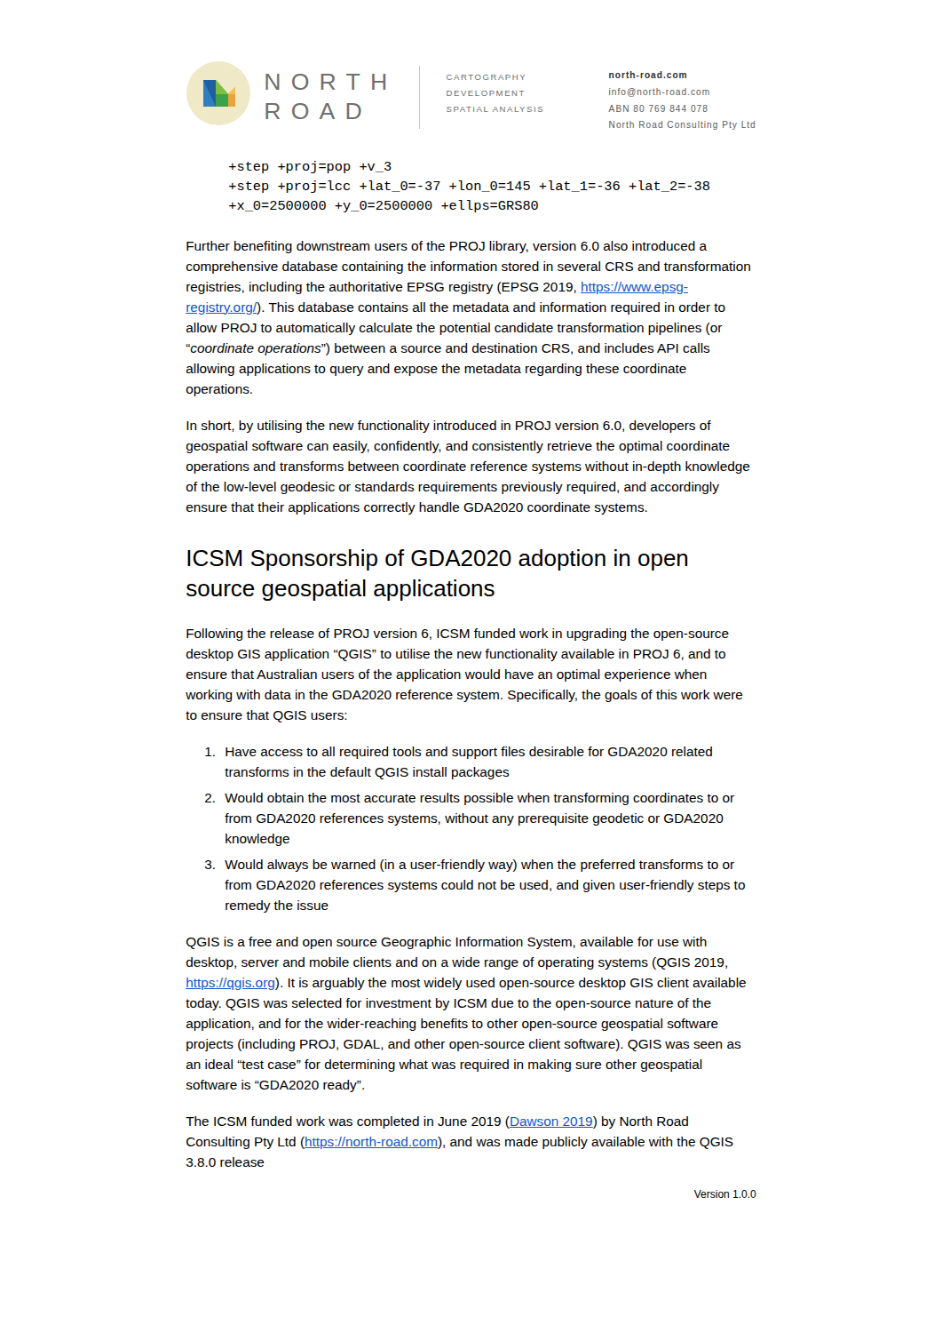NORTH
ROAD
Cartography
Development
Spatial Analysis
north-road.com
info@north-road.com
ABN 80 769 844 078
North Road Consulting Pty Ltd
+step +proj=pop +v_3
+step +proj=lcc +lat_0=-37 +lon_0=145 +lat_1=-36 +lat_2=-38
+x_0=2500000 +y_0=2500000 +ellps=GRS80
Further benefiting downstream users of the PROJ library, version 6.0 also introduced a comprehensive database containing the information stored in several CRS and transformation registries, including the authoritative EPSG registry (EPSG 2019, https://www.epsg-registry.org/). This database contains all the metadata and information required in order to allow PROJ to automatically calculate the potential candidate transformation pipelines (or “coordinate operations”) between a source and destination CRS, and includes API calls allowing applications to query and expose the metadata regarding these coordinate operations.
In short, by utilising the new functionality introduced in PROJ version 6.0, developers of geospatial software can easily, confidently, and consistently retrieve the optimal coordinate operations and transforms between coordinate reference systems without in-depth knowledge of the low-level geodesic or standards requirements previously required, and accordingly ensure that their applications correctly handle GDA2020 coordinate systems.
ICSM Sponsorship of GDA2020 adoption in open source geospatial applications
Following the release of PROJ version 6, ICSM funded work in upgrading the open-source desktop GIS application “QGIS” to utilise the new functionality available in PROJ 6, and to ensure that Australian users of the application would have an optimal experience when working with data in the GDA2020 reference system. Specifically, the goals of this work were to ensure that QGIS users:
Have access to all required tools and support files desirable for GDA2020 related transforms in the default QGIS install packages
Would obtain the most accurate results possible when transforming coordinates to or from GDA2020 references systems, without any prerequisite geodetic or GDA2020 knowledge
Would always be warned (in a user-friendly way) when the preferred transforms to or from GDA2020 references systems could not be used, and given user-friendly steps to remedy the issue
QGIS is a free and open source Geographic Information System, available for use with desktop, server and mobile clients and on a wide range of operating systems (QGIS 2019, https://qgis.org). It is arguably the most widely used open-source desktop GIS client available today. QGIS was selected for investment by ICSM due to the open-source nature of the application, and for the wider-reaching benefits to other open-source geospatial software projects (including PROJ, GDAL, and other open-source client software). QGIS was seen as an ideal “test case” for determining what was required in making sure other geospatial software is “GDA2020 ready”.
The ICSM funded work was completed in June 2019 (Dawson 2019) by North Road Consulting Pty Ltd (https://north-road.com), and was made publicly available with the QGIS 3.8.0 release
Version 1.0.0